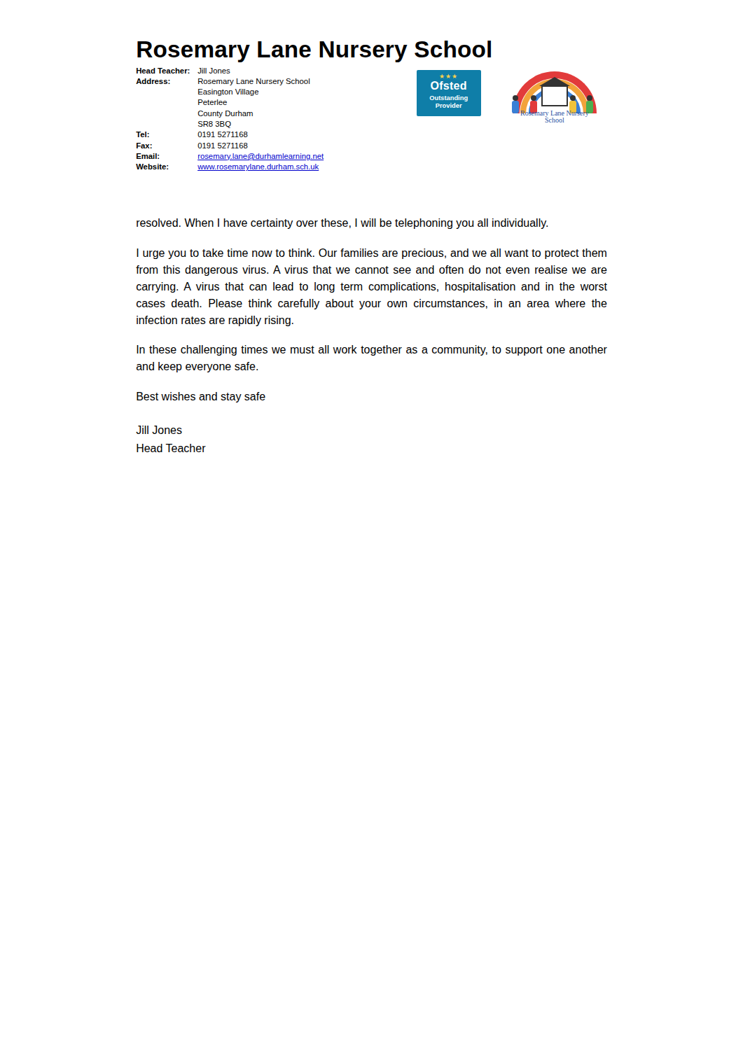Rosemary Lane Nursery School
| Head Teacher: | Jill Jones |
| Address: | Rosemary Lane Nursery School |
| | Easington Village |
| | Peterlee |
| | County Durham |
| | SR8 3BQ |
| Tel: | 0191 5271168 |
| Fax: | 0191 5271168 |
| Email: | rosemary.lane@durhamlearning.net |
| Website: | www.rosemarylane.durham.sch.uk |
★★★ Ofsted Outstanding Provider
Rosemary Lane Nursery
School
resolved. When I have certainty over these, I will be telephoning you all individually.
I urge you to take time now to think. Our families are precious, and we all want to protect them from this dangerous virus. A virus that we cannot see and often do not even realise we are carrying. A virus that can lead to long term complications, hospitalisation and in the worst cases death. Please think carefully about your own circumstances, in an area where the infection rates are rapidly rising.
In these challenging times we must all work together as a community, to support one another and keep everyone safe.
Best wishes and stay safe
Jill Jones
Head Teacher